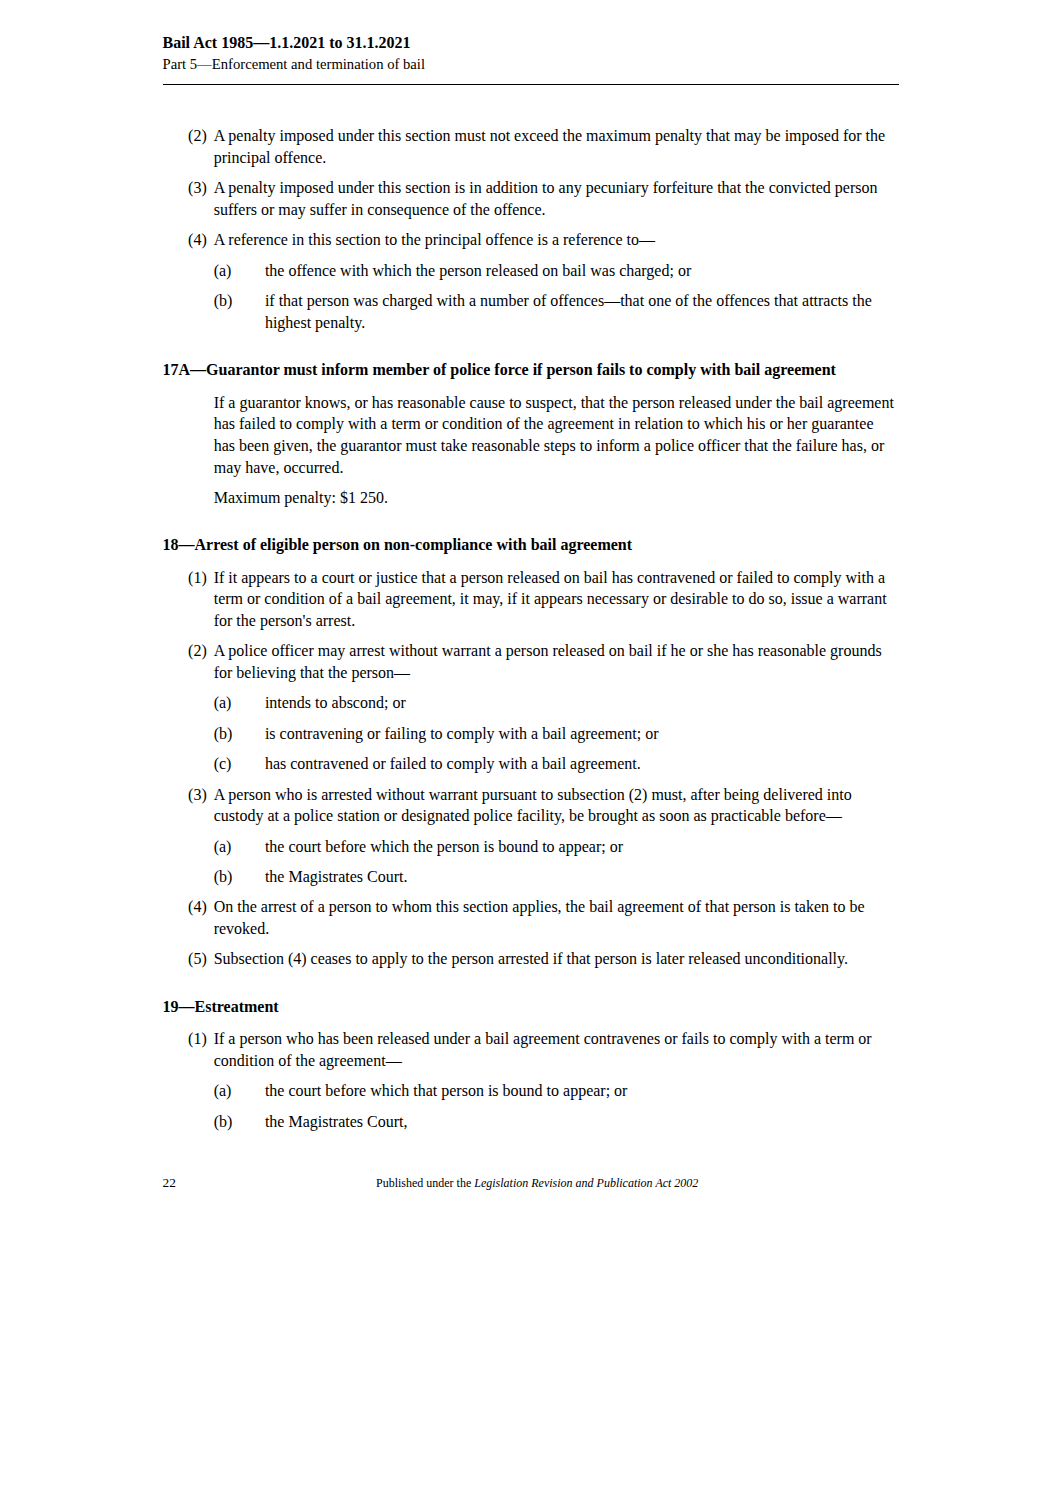Bail Act 1985—1.1.2021 to 31.1.2021
Part 5—Enforcement and termination of bail
(2) A penalty imposed under this section must not exceed the maximum penalty that may be imposed for the principal offence.
(3) A penalty imposed under this section is in addition to any pecuniary forfeiture that the convicted person suffers or may suffer in consequence of the offence.
(4) A reference in this section to the principal offence is a reference to—
(a) the offence with which the person released on bail was charged; or
(b) if that person was charged with a number of offences—that one of the offences that attracts the highest penalty.
17A—Guarantor must inform member of police force if person fails to comply with bail agreement
If a guarantor knows, or has reasonable cause to suspect, that the person released under the bail agreement has failed to comply with a term or condition of the agreement in relation to which his or her guarantee has been given, the guarantor must take reasonable steps to inform a police officer that the failure has, or may have, occurred.
Maximum penalty: $1 250.
18—Arrest of eligible person on non-compliance with bail agreement
(1) If it appears to a court or justice that a person released on bail has contravened or failed to comply with a term or condition of a bail agreement, it may, if it appears necessary or desirable to do so, issue a warrant for the person's arrest.
(2) A police officer may arrest without warrant a person released on bail if he or she has reasonable grounds for believing that the person—
(a) intends to abscond; or
(b) is contravening or failing to comply with a bail agreement; or
(c) has contravened or failed to comply with a bail agreement.
(3) A person who is arrested without warrant pursuant to subsection (2) must, after being delivered into custody at a police station or designated police facility, be brought as soon as practicable before—
(a) the court before which the person is bound to appear; or
(b) the Magistrates Court.
(4) On the arrest of a person to whom this section applies, the bail agreement of that person is taken to be revoked.
(5) Subsection (4) ceases to apply to the person arrested if that person is later released unconditionally.
19—Estreatment
(1) If a person who has been released under a bail agreement contravenes or fails to comply with a term or condition of the agreement—
(a) the court before which that person is bound to appear; or
(b) the Magistrates Court,
22 Published under the Legislation Revision and Publication Act 2002